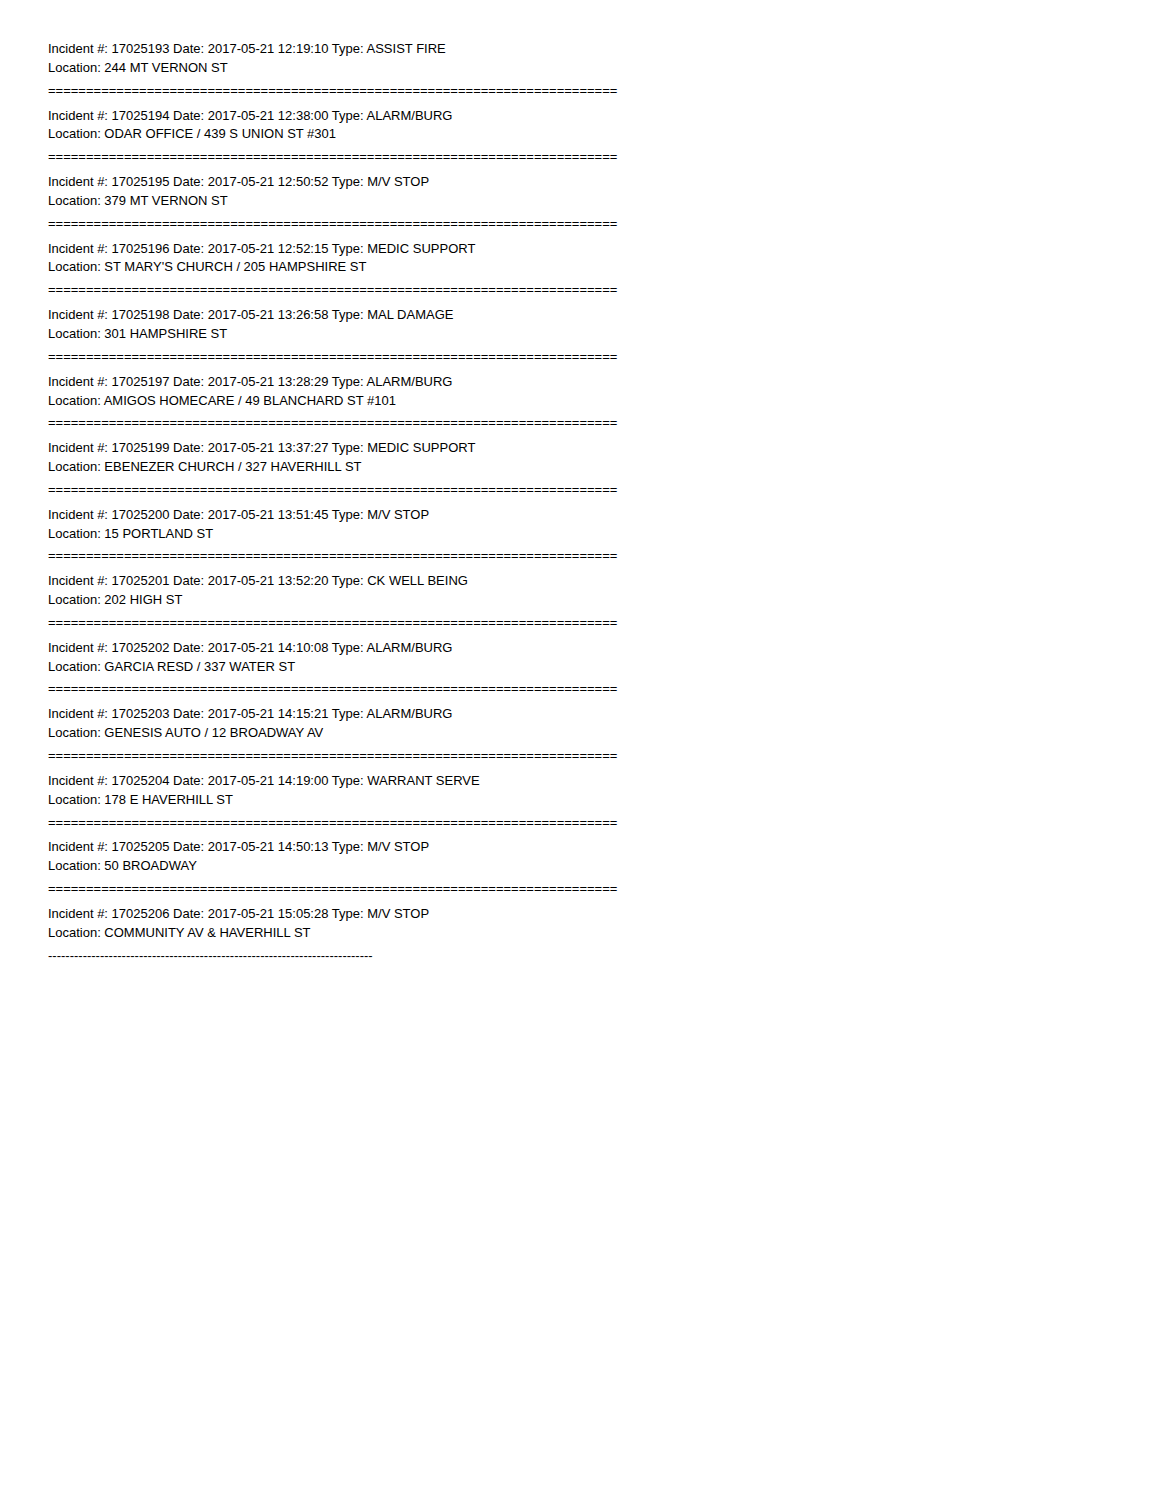Incident #: 17025193 Date: 2017-05-21 12:19:10 Type: ASSIST FIRE
Location: 244 MT VERNON ST
===========================================================================
Incident #: 17025194 Date: 2017-05-21 12:38:00 Type: ALARM/BURG
Location: ODAR OFFICE / 439 S UNION ST #301
===========================================================================
Incident #: 17025195 Date: 2017-05-21 12:50:52 Type: M/V STOP
Location: 379 MT VERNON ST
===========================================================================
Incident #: 17025196 Date: 2017-05-21 12:52:15 Type: MEDIC SUPPORT
Location: ST MARY'S CHURCH / 205 HAMPSHIRE ST
===========================================================================
Incident #: 17025198 Date: 2017-05-21 13:26:58 Type: MAL DAMAGE
Location: 301 HAMPSHIRE ST
===========================================================================
Incident #: 17025197 Date: 2017-05-21 13:28:29 Type: ALARM/BURG
Location: AMIGOS HOMECARE / 49 BLANCHARD ST #101
===========================================================================
Incident #: 17025199 Date: 2017-05-21 13:37:27 Type: MEDIC SUPPORT
Location: EBENEZER CHURCH / 327 HAVERHILL ST
===========================================================================
Incident #: 17025200 Date: 2017-05-21 13:51:45 Type: M/V STOP
Location: 15 PORTLAND ST
===========================================================================
Incident #: 17025201 Date: 2017-05-21 13:52:20 Type: CK WELL BEING
Location: 202 HIGH ST
===========================================================================
Incident #: 17025202 Date: 2017-05-21 14:10:08 Type: ALARM/BURG
Location: GARCIA RESD / 337 WATER ST
===========================================================================
Incident #: 17025203 Date: 2017-05-21 14:15:21 Type: ALARM/BURG
Location: GENESIS AUTO / 12 BROADWAY AV
===========================================================================
Incident #: 17025204 Date: 2017-05-21 14:19:00 Type: WARRANT SERVE
Location: 178 E HAVERHILL ST
===========================================================================
Incident #: 17025205 Date: 2017-05-21 14:50:13 Type: M/V STOP
Location: 50 BROADWAY
===========================================================================
Incident #: 17025206 Date: 2017-05-21 15:05:28 Type: M/V STOP
Location: COMMUNITY AV & HAVERHILL ST
---------------------------------------------------------------------------